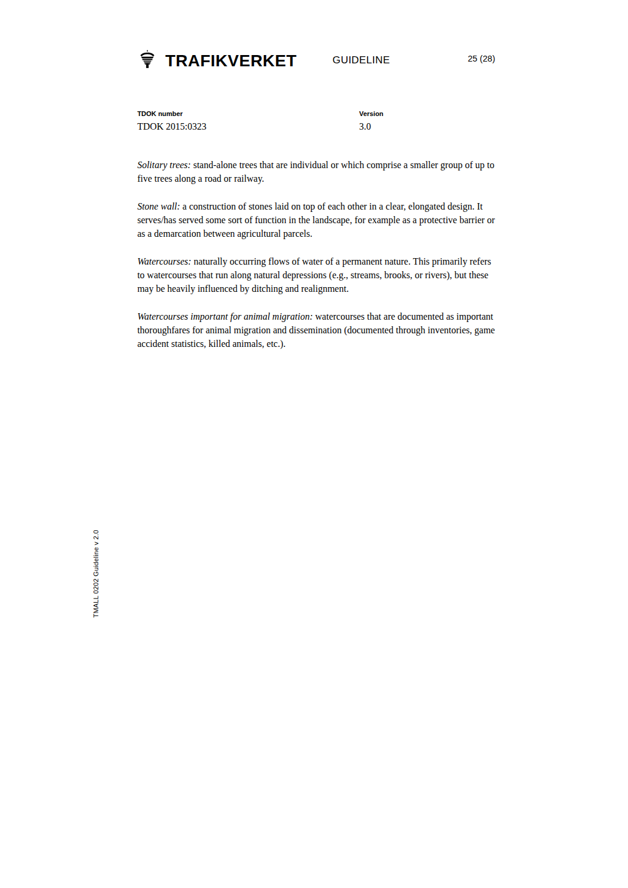TRAFIKVERKET
GUIDELINE
25 (28)
TDOK number
TDOK 2015:0323
Version
3.0
Solitary trees: stand-alone trees that are individual or which comprise a smaller group of up to five trees along a road or railway.
Stone wall: a construction of stones laid on top of each other in a clear, elongated design. It serves/has served some sort of function in the landscape, for example as a protective barrier or as a demarcation between agricultural parcels.
Watercourses: naturally occurring flows of water of a permanent nature. This primarily refers to watercourses that run along natural depressions (e.g., streams, brooks, or rivers), but these may be heavily influenced by ditching and realignment.
Watercourses important for animal migration: watercourses that are documented as important thoroughfares for animal migration and dissemination (documented through inventories, game accident statistics, killed animals, etc.).
TMALL 0202 Guideline v 2.0